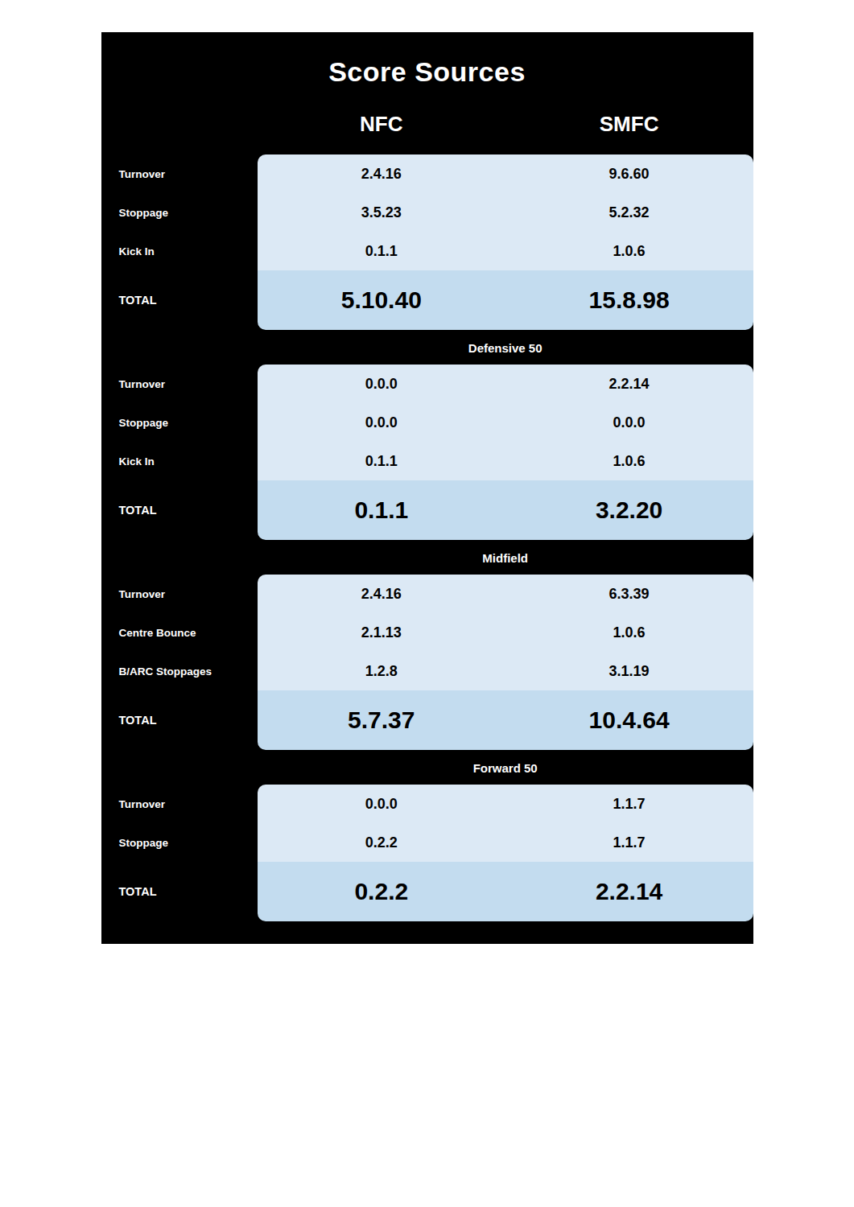Score Sources
| | NFC | SMFC |
| --- | --- | --- |
| Turnover | 2.4.16 | 9.6.60 |
| Stoppage | 3.5.23 | 5.2.32 |
| Kick In | 0.1.1 | 1.0.6 |
| TOTAL | 5.10.40 | 15.8.98 |
| | Defensive 50 |
| Turnover | 0.0.0 | 2.2.14 |
| Stoppage | 0.0.0 | 0.0.0 |
| Kick In | 0.1.1 | 1.0.6 |
| TOTAL | 0.1.1 | 3.2.20 |
| | Midfield |
| Turnover | 2.4.16 | 6.3.39 |
| Centre Bounce | 2.1.13 | 1.0.6 |
| B/ARC Stoppages | 1.2.8 | 3.1.19 |
| TOTAL | 5.7.37 | 10.4.64 |
| | Forward 50 |
| Turnover | 0.0.0 | 1.1.7 |
| Stoppage | 0.2.2 | 1.1.7 |
| TOTAL | 0.2.2 | 2.2.14 |